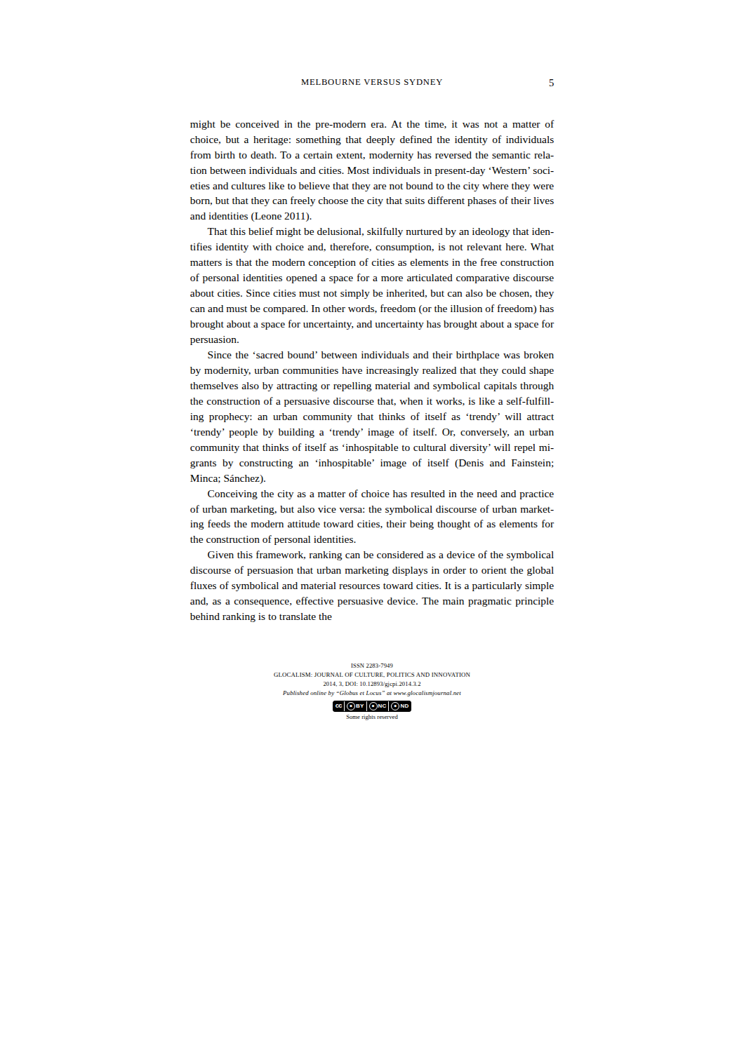Melbourne versus Sydney 5
might be conceived in the pre-modern era. At the time, it was not a matter of choice, but a heritage: something that deeply defined the identity of individuals from birth to death. To a certain extent, modernity has reversed the semantic relation between individuals and cities. Most individuals in present-day ‘Western’ societies and cultures like to believe that they are not bound to the city where they were born, but that they can freely choose the city that suits different phases of their lives and identities (Leone 2011).
That this belief might be delusional, skilfully nurtured by an ideology that identifies identity with choice and, therefore, consumption, is not relevant here. What matters is that the modern conception of cities as elements in the free construction of personal identities opened a space for a more articulated comparative discourse about cities. Since cities must not simply be inherited, but can also be chosen, they can and must be compared. In other words, freedom (or the illusion of freedom) has brought about a space for uncertainty, and uncertainty has brought about a space for persuasion.
Since the ‘sacred bound’ between individuals and their birthplace was broken by modernity, urban communities have increasingly realized that they could shape themselves also by attracting or repelling material and symbolical capitals through the construction of a persuasive discourse that, when it works, is like a self-fulfilling prophecy: an urban community that thinks of itself as ‘trendy’ will attract ‘trendy’ people by building a ‘trendy’ image of itself. Or, conversely, an urban community that thinks of itself as ‘inhospitable to cultural diversity’ will repel migrants by constructing an ‘inhospitable’ image of itself (Denis and Fainstein; Minca; Sánchez).
Conceiving the city as a matter of choice has resulted in the need and practice of urban marketing, but also vice versa: the symbolical discourse of urban marketing feeds the modern attitude toward cities, their being thought of as elements for the construction of personal identities.
Given this framework, ranking can be considered as a device of the symbolical discourse of persuasion that urban marketing displays in order to orient the global fluxes of symbolical and material resources toward cities. It is a particularly simple and, as a consequence, effective persuasive device. The main pragmatic principle behind ranking is to translate the
ISSN 2283-7949
GLOCALISM: JOURNAL OF CULTURE, POLITICS AND INNOVATION
2014, 3, DOI: 10.12893/gjcpi.2014.3.2
Published online by “Globus et Locus” at www.glocalismjournal.net
cc ●BY ●NC ●ND
Some rights reserved